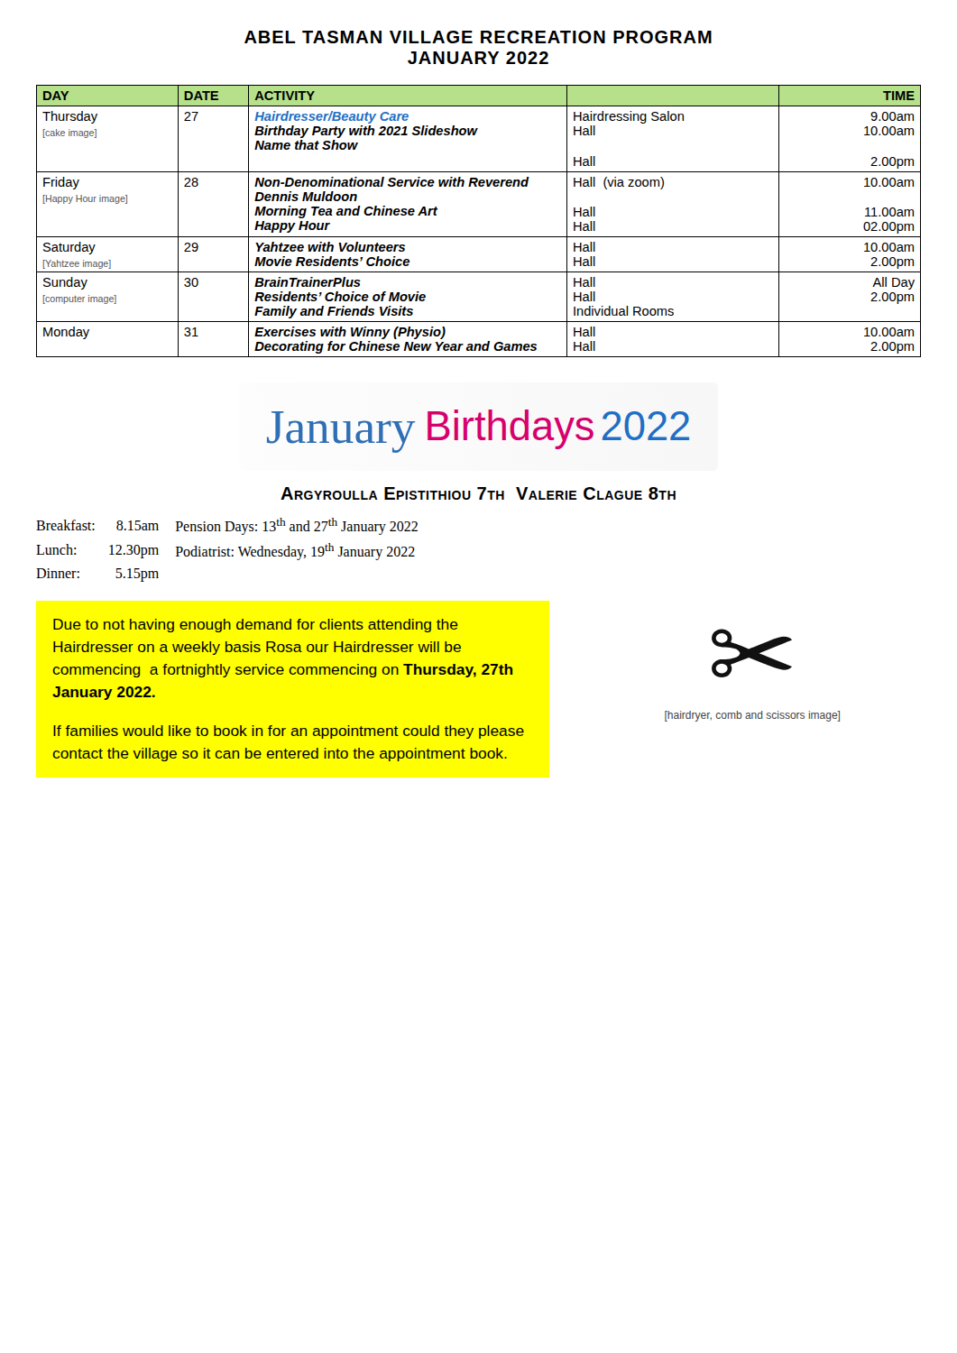ABEL TASMAN VILLAGE RECREATION PROGRAMJANUARY 2022
| DAY | DATE | ACTIVITY | | TIME |
| --- | --- | --- | --- | --- |
| Thursday [cake image] | 27 | Hairdresser/Beauty Care Birthday Party with 2021 Slideshow Name that Show | Hairdressing Salon Hall Hall | 9.00am 10.00am 2.00pm |
| Friday [Happy Hour image] | 28 | Non-Denominational Service with Reverend Dennis Muldoon Morning Tea and Chinese Art Happy Hour | Hall (via zoom) Hall Hall | 10.00am 11.00am 02.00pm |
| Saturday [Yahtzee image] | 29 | Yahtzee with Volunteers Movie Residents’ Choice | Hall Hall | 10.00am 2.00pm |
| Sunday [computer image] | 30 | BrainTrainerPlus Residents’ Choice of Movie Family and Friends Visits | Hall Hall Individual Rooms | All Day 2.00pm |
| Monday | 31 | Exercises with Winny (Physio) Decorating for Chinese New Year and Games | Hall Hall | 10.00am 2.00pm |
January Birthdays 2022
Argyroulla Epistithiou 7th Valerie Clague 8th
| Breakfast: | 8.15am | Pension Days: 13 th and 27 th January 2022 |
| Lunch: | 12.30pm | Podiatrist: Wednesday, 19 th January 2022 |
| Dinner: | 5.15pm | |
Due to not having enough demand for clients attending the Hairdresser on a weekly basis Rosa our Hairdresser will be commencing a fortnightly service commencing on Thursday, 27th January 2022.
If families would like to book in for an appointment could they please contact the village so it can be entered into the appointment book.
✂ [hairdryer, comb and scissors image]